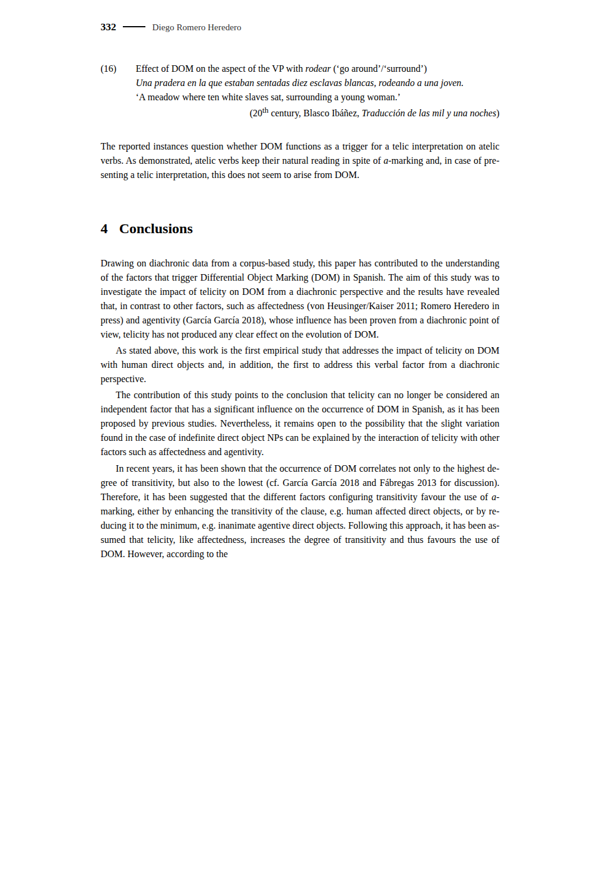332 Diego Romero Heredero
(16)
Effect of DOM on the aspect of the VP with rodear (‘go around’/‘surround’)
Una pradera en la que estaban sentadas diez esclavas blancas, rodeando a una joven.
‘A meadow where ten white slaves sat, surrounding a young woman.’
(20th century, Blasco Ibáñez, Traducción de las mil y una noches)
The reported instances question whether DOM functions as a trigger for a telic interpretation on atelic verbs. As demonstrated, atelic verbs keep their natural reading in spite of a-marking and, in case of presenting a telic interpretation, this does not seem to arise from DOM.
4 Conclusions
Drawing on diachronic data from a corpus-based study, this paper has contributed to the understanding of the factors that trigger Differential Object Marking (DOM) in Spanish. The aim of this study was to investigate the impact of telicity on DOM from a diachronic perspective and the results have revealed that, in contrast to other factors, such as affectedness (von Heusinger/Kaiser 2011; Romero Heredero in press) and agentivity (García García 2018), whose influence has been proven from a diachronic point of view, telicity has not produced any clear effect on the evolution of DOM.
As stated above, this work is the first empirical study that addresses the impact of telicity on DOM with human direct objects and, in addition, the first to address this verbal factor from a diachronic perspective.
The contribution of this study points to the conclusion that telicity can no longer be considered an independent factor that has a significant influence on the occurrence of DOM in Spanish, as it has been proposed by previous studies. Nevertheless, it remains open to the possibility that the slight variation found in the case of indefinite direct object NPs can be explained by the interaction of telicity with other factors such as affectedness and agentivity.
In recent years, it has been shown that the occurrence of DOM correlates not only to the highest degree of transitivity, but also to the lowest (cf. García García 2018 and Fábregas 2013 for discussion). Therefore, it has been suggested that the different factors configuring transitivity favour the use of a-marking, either by enhancing the transitivity of the clause, e.g. human affected direct objects, or by reducing it to the minimum, e.g. inanimate agentive direct objects. Following this approach, it has been assumed that telicity, like affectedness, increases the degree of transitivity and thus favours the use of DOM. However, according to the